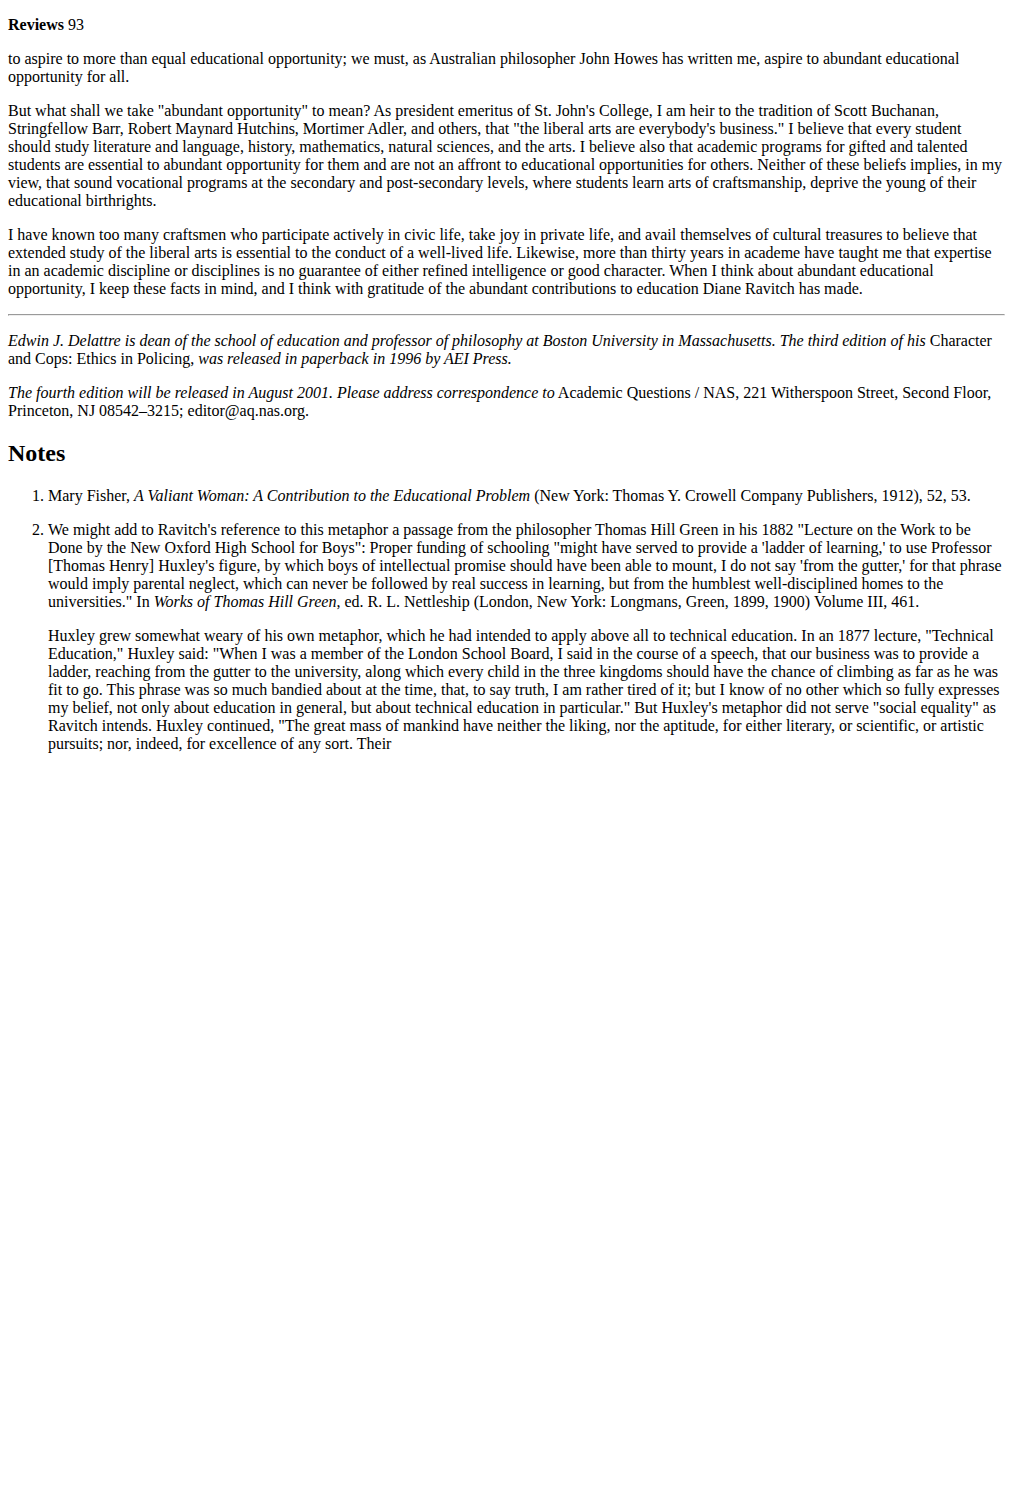Reviews 93
to aspire to more than equal educational opportunity; we must, as Australian philosopher John Howes has written me, aspire to abundant educational opportunity for all.
But what shall we take "abundant opportunity" to mean? As president emeritus of St. John's College, I am heir to the tradition of Scott Buchanan, Stringfellow Barr, Robert Maynard Hutchins, Mortimer Adler, and others, that "the liberal arts are everybody's business." I believe that every student should study literature and language, history, mathematics, natural sciences, and the arts. I believe also that academic programs for gifted and talented students are essential to abundant opportunity for them and are not an affront to educational opportunities for others. Neither of these beliefs implies, in my view, that sound vocational programs at the secondary and post-secondary levels, where students learn arts of craftsmanship, deprive the young of their educational birthrights.
I have known too many craftsmen who participate actively in civic life, take joy in private life, and avail themselves of cultural treasures to believe that extended study of the liberal arts is essential to the conduct of a well-lived life. Likewise, more than thirty years in academe have taught me that expertise in an academic discipline or disciplines is no guarantee of either refined intelligence or good character. When I think about abundant educational opportunity, I keep these facts in mind, and I think with gratitude of the abundant contributions to education Diane Ravitch has made.
Edwin J. Delattre is dean of the school of education and professor of philosophy at Boston University in Massachusetts. The third edition of his Character and Cops: Ethics in Policing, was released in paperback in 1996 by AEI Press.
The fourth edition will be released in August 2001. Please address correspondence to Academic Questions / NAS, 221 Witherspoon Street, Second Floor, Princeton, NJ 08542–3215; editor@aq.nas.org.
Notes
Mary Fisher, A Valiant Woman: A Contribution to the Educational Problem (New York: Thomas Y. Crowell Company Publishers, 1912), 52, 53.
We might add to Ravitch's reference to this metaphor a passage from the philosopher Thomas Hill Green in his 1882 "Lecture on the Work to be Done by the New Oxford High School for Boys": Proper funding of schooling "might have served to provide a 'ladder of learning,' to use Professor [Thomas Henry] Huxley's figure, by which boys of intellectual promise should have been able to mount, I do not say 'from the gutter,' for that phrase would imply parental neglect, which can never be followed by real success in learning, but from the humblest well-disciplined homes to the universities." In Works of Thomas Hill Green, ed. R. L. Nettleship (London, New York: Longmans, Green, 1899, 1900) Volume III, 461.
Huxley grew somewhat weary of his own metaphor, which he had intended to apply above all to technical education. In an 1877 lecture, "Technical Education," Huxley said: "When I was a member of the London School Board, I said in the course of a speech, that our business was to provide a ladder, reaching from the gutter to the university, along which every child in the three kingdoms should have the chance of climbing as far as he was fit to go. This phrase was so much bandied about at the time, that, to say truth, I am rather tired of it; but I know of no other which so fully expresses my belief, not only about education in general, but about technical education in particular." But Huxley's metaphor did not serve "social equality" as Ravitch intends. Huxley continued, "The great mass of mankind have neither the liking, nor the aptitude, for either literary, or scientific, or artistic pursuits; nor, indeed, for excellence of any sort. Their